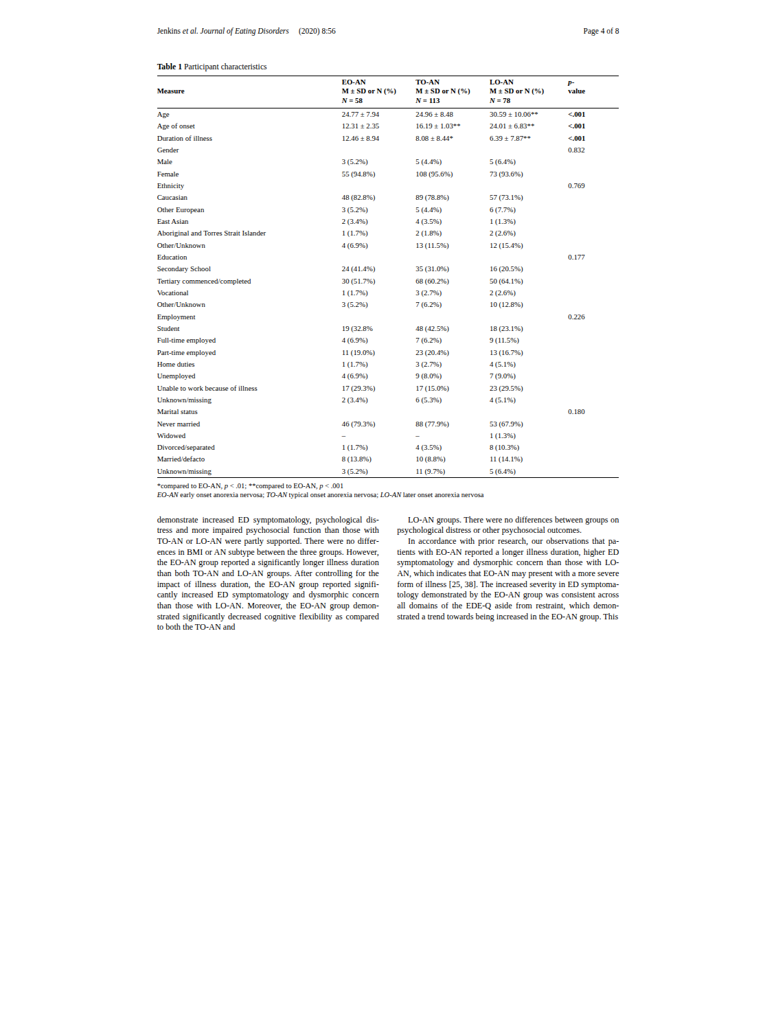Jenkins et al. Journal of Eating Disorders (2020) 8:56
Page 4 of 8
Table 1 Participant characteristics
| Measure | EO-AN M ± SD or N (%) | TO-AN M ± SD or N (%) | LO-AN M ± SD or N (%) | p - value |
| --- | --- | --- | --- | --- |
| | N = 58 | N = 113 | N = 78 | |
| Age | 24.77 ± 7.94 | 24.96 ± 8.48 | 30.59 ± 10.06** | <.001 |
| Age of onset | 12.31 ± 2.35 | 16.19 ± 1.03** | 24.01 ± 6.83** | <.001 |
| Duration of illness | 12.46 ± 8.94 | 8.08 ± 8.44* | 6.39 ± 7.87** | <.001 |
| Gender | | | | 0.832 |
| Male | 3 (5.2%) | 5 (4.4%) | 5 (6.4%) | |
| Female | 55 (94.8%) | 108 (95.6%) | 73 (93.6%) | |
| Ethnicity | | | | 0.769 |
| Caucasian | 48 (82.8%) | 89 (78.8%) | 57 (73.1%) | |
| Other European | 3 (5.2%) | 5 (4.4%) | 6 (7.7%) | |
| East Asian | 2 (3.4%) | 4 (3.5%) | 1 (1.3%) | |
| Aboriginal and Torres Strait Islander | 1 (1.7%) | 2 (1.8%) | 2 (2.6%) | |
| Other/Unknown | 4 (6.9%) | 13 (11.5%) | 12 (15.4%) | |
| Education | | | | 0.177 |
| Secondary School | 24 (41.4%) | 35 (31.0%) | 16 (20.5%) | |
| Tertiary commenced/completed | 30 (51.7%) | 68 (60.2%) | 50 (64.1%) | |
| Vocational | 1 (1.7%) | 3 (2.7%) | 2 (2.6%) | |
| Other/Unknown | 3 (5.2%) | 7 (6.2%) | 10 (12.8%) | |
| Employment | | | | 0.226 |
| Student | 19 (32.8% | 48 (42.5%) | 18 (23.1%) | |
| Full-time employed | 4 (6.9%) | 7 (6.2%) | 9 (11.5%) | |
| Part-time employed | 11 (19.0%) | 23 (20.4%) | 13 (16.7%) | |
| Home duties | 1 (1.7%) | 3 (2.7%) | 4 (5.1%) | |
| Unemployed | 4 (6.9%) | 9 (8.0%) | 7 (9.0%) | |
| Unable to work because of illness | 17 (29.3%) | 17 (15.0%) | 23 (29.5%) | |
| Unknown/missing | 2 (3.4%) | 6 (5.3%) | 4 (5.1%) | |
| Marital status | | | | 0.180 |
| Never married | 46 (79.3%) | 88 (77.9%) | 53 (67.9%) | |
| Widowed | – | – | 1 (1.3%) | |
| Divorced/separated | 1 (1.7%) | 4 (3.5%) | 8 (10.3%) | |
| Married/defacto | 8 (13.8%) | 10 (8.8%) | 11 (14.1%) | |
| Unknown/missing | 3 (5.2%) | 11 (9.7%) | 5 (6.4%) | |
*compared to EO-AN, p < .01; **compared to EO-AN, p < .001
EO-AN early onset anorexia nervosa; TO-AN typical onset anorexia nervosa; LO-AN later onset anorexia nervosa
demonstrate increased ED symptomatology, psychological distress and more impaired psychosocial function than those with TO-AN or LO-AN were partly supported. There were no differences in BMI or AN subtype between the three groups. However, the EO-AN group reported a significantly longer illness duration than both TO-AN and LO-AN groups. After controlling for the impact of illness duration, the EO-AN group reported significantly increased ED symptomatology and dysmorphic concern than those with LO-AN. Moreover, the EO-AN group demonstrated significantly decreased cognitive flexibility as compared to both the TO-AN and
LO-AN groups. There were no differences between groups on psychological distress or other psychosocial outcomes.
In accordance with prior research, our observations that patients with EO-AN reported a longer illness duration, higher ED symptomatology and dysmorphic concern than those with LO-AN, which indicates that EO-AN may present with a more severe form of illness [25, 38]. The increased severity in ED symptomatology demonstrated by the EO-AN group was consistent across all domains of the EDE-Q aside from restraint, which demonstrated a trend towards being increased in the EO-AN group. This